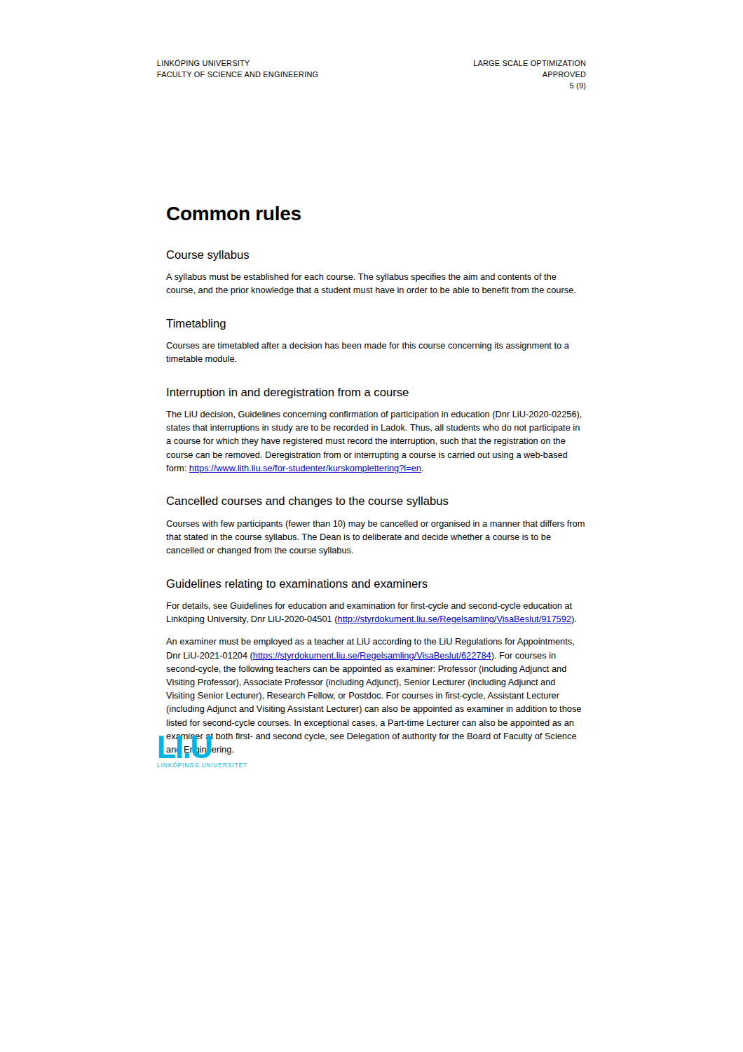Linköping University
Faculty of Science and Engineering
Large Scale Optimization
Approved
5 (9)
Common rules
Course syllabus
A syllabus must be established for each course. The syllabus specifies the aim and contents of the course, and the prior knowledge that a student must have in order to be able to benefit from the course.
Timetabling
Courses are timetabled after a decision has been made for this course concerning its assignment to a timetable module.
Interruption in and deregistration from a course
The LiU decision, Guidelines concerning confirmation of participation in education (Dnr LiU-2020-02256), states that interruptions in study are to be recorded in Ladok. Thus, all students who do not participate in a course for which they have registered must record the interruption, such that the registration on the course can be removed. Deregistration from or interrupting a course is carried out using a web-based form: https://www.lith.liu.se/for-studenter/kurskomplettering?l=en.
Cancelled courses and changes to the course syllabus
Courses with few participants (fewer than 10) may be cancelled or organised in a manner that differs from that stated in the course syllabus. The Dean is to deliberate and decide whether a course is to be cancelled or changed from the course syllabus.
Guidelines relating to examinations and examiners
For details, see Guidelines for education and examination for first-cycle and second-cycle education at Linköping University, Dnr LiU-2020-04501 (http://styrdokument.liu.se/Regelsamling/VisaBeslut/917592).
An examiner must be employed as a teacher at LiU according to the LiU Regulations for Appointments, Dnr LiU-2021-01204 (https://styrdokument.liu.se/Regelsamling/VisaBeslut/622784). For courses in second-cycle, the following teachers can be appointed as examiner: Professor (including Adjunct and Visiting Professor), Associate Professor (including Adjunct), Senior Lecturer (including Adjunct and Visiting Senior Lecturer), Research Fellow, or Postdoc. For courses in first-cycle, Assistant Lecturer (including Adjunct and Visiting Assistant Lecturer) can also be appointed as examiner in addition to those listed for second-cycle courses. In exceptional cases, a Part-time Lecturer can also be appointed as an examiner at both first- and second cycle, see Delegation of authority for the Board of Faculty of Science and Engineering.
LI. U
LINKÖPINGS UNIVERSITET